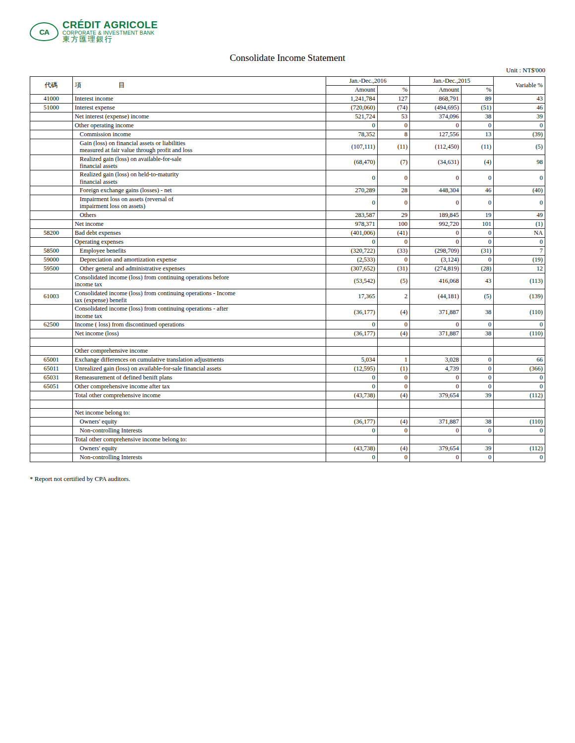CRÉDIT AGRICOLE
CORPORATE & INVESTMENT BANK
東方匯理銀行
Consolidate Income Statement
Unit : NT$'000
| 代碼 | 項 目 | Jan.-Dec.,2016 | Jan.-Dec.,2015 | Variable % |
| --- | --- | --- | --- | --- |
| Amount | % | Amount | % |
| 41000 | Interest income | 1,241,784 | 127 | 868,791 | 89 | 43 |
| 51000 | Interest expense | (720,060) | (74) | (494,695) | (51) | 46 |
| | Net interest (expense) income | 521,724 | 53 | 374,096 | 38 | 39 |
| | Other operating income | 0 | 0 | 0 | 0 | 0 |
| | Commission income | 78,352 | 8 | 127,556 | 13 | (39) |
| | Gain (loss) on financial assets or liabilities measured at fair value through profit and loss | (107,111) | (11) | (112,450) | (11) | (5) |
| | Realized gain (loss) on available-for-sale financial assets | (68,470) | (7) | (34,631) | (4) | 98 |
| | Realized gain (loss) on held-to-maturity financial assets | 0 | 0 | 0 | 0 | 0 |
| | Foreign exchange gains (losses) - net | 270,289 | 28 | 448,304 | 46 | (40) |
| | Impairment loss on assets (reversal of impairment loss on assets) | 0 | 0 | 0 | 0 | 0 |
| | Others | 283,587 | 29 | 189,845 | 19 | 49 |
| | Net income | 978,371 | 100 | 992,720 | 101 | (1) |
| 58200 | Bad debt expenses | (401,006) | (41) | 0 | 0 | NA |
| | Operating expenses | 0 | 0 | 0 | 0 | 0 |
| 58500 | Employee benefits | (320,722) | (33) | (298,709) | (31) | 7 |
| 59000 | Depreciation and amortization expense | (2,533) | 0 | (3,124) | 0 | (19) |
| 59500 | Other general and administrative expenses | (307,652) | (31) | (274,819) | (28) | 12 |
| | Consolidated income (loss) from continuing operations before income tax | (53,542) | (5) | 416,068 | 43 | (113) |
| 61003 | Consolidated income (loss) from continuing operations - Income tax (expense) benefit | 17,365 | 2 | (44,181) | (5) | (139) |
| | Consolidated income (loss) from continuing operations - after income tax | (36,177) | (4) | 371,887 | 38 | (110) |
| 62500 | Income ( loss) from discontinued operations | 0 | 0 | 0 | 0 | 0 |
| | Net income (loss) | (36,177) | (4) | 371,887 | 38 | (110) |
| | Other comprehensive income | | | | | |
| 65001 | Exchange differences on cumulative translation adjustments | 5,034 | 1 | 3,028 | 0 | 66 |
| 65011 | Unrealized gain (loss) on available-for-sale financial assets | (12,595) | (1) | 4,739 | 0 | (366) |
| 65031 | Remeasurement of defined benift plans | 0 | 0 | 0 | 0 | 0 |
| 65051 | Other comprehensive income after tax | 0 | 0 | 0 | 0 | 0 |
| | Total other comprehensive income | (43,738) | (4) | 379,654 | 39 | (112) |
| | Net income belong to: | | | | | |
| | Owners' equity | (36,177) | (4) | 371,887 | 38 | (110) |
| | Non-controlling Interests | 0 | 0 | 0 | 0 | 0 |
| | Total other comprehensive income belong to: | | | | | |
| | Owners' equity | (43,738) | (4) | 379,654 | 39 | (112) |
| | Non-controlling Interests | 0 | 0 | 0 | 0 | 0 |
* Report not certified by CPA auditors.